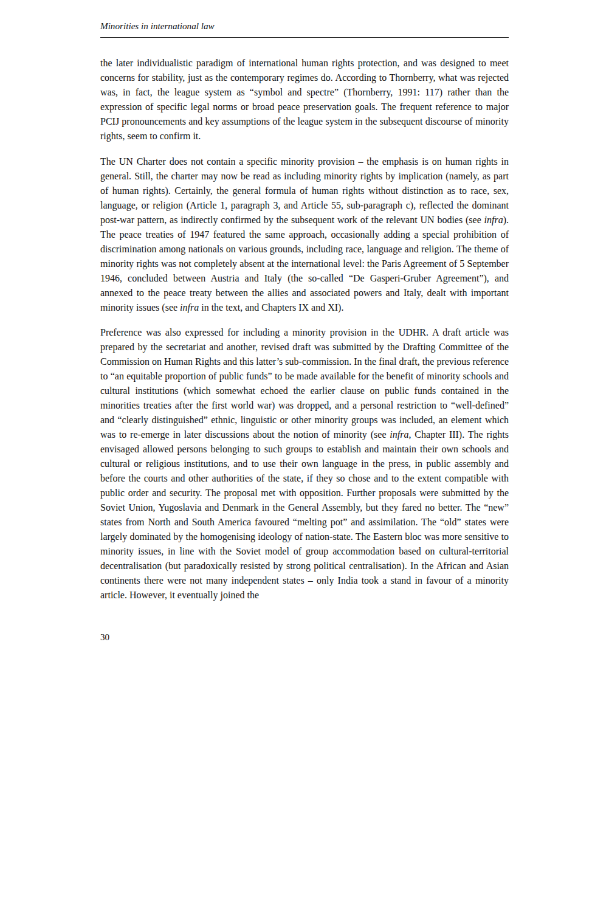Minorities in international law
the later individualistic paradigm of international human rights protection, and was designed to meet concerns for stability, just as the contemporary regimes do. According to Thornberry, what was rejected was, in fact, the league system as “symbol and spectre” (Thornberry, 1991: 117) rather than the expression of specific legal norms or broad peace preservation goals. The frequent reference to major PCIJ pronouncements and key assumptions of the league system in the subsequent discourse of minority rights, seem to confirm it.
The UN Charter does not contain a specific minority provision – the emphasis is on human rights in general. Still, the charter may now be read as including minority rights by implication (namely, as part of human rights). Certainly, the general formula of human rights without distinction as to race, sex, language, or religion (Article 1, paragraph 3, and Article 55, sub-paragraph c), reflected the dominant post-war pattern, as indirectly confirmed by the subsequent work of the relevant UN bodies (see infra). The peace treaties of 1947 featured the same approach, occasionally adding a special prohibition of discrimination among nationals on various grounds, including race, language and religion. The theme of minority rights was not completely absent at the international level: the Paris Agreement of 5 September 1946, concluded between Austria and Italy (the so-called “De Gasperi-Gruber Agreement”), and annexed to the peace treaty between the allies and associated powers and Italy, dealt with important minority issues (see infra in the text, and Chapters IX and XI).
Preference was also expressed for including a minority provision in the UDHR. A draft article was prepared by the secretariat and another, revised draft was submitted by the Drafting Committee of the Commission on Human Rights and this latter’s sub-commission. In the final draft, the previous reference to “an equitable proportion of public funds” to be made available for the benefit of minority schools and cultural institutions (which somewhat echoed the earlier clause on public funds contained in the minorities treaties after the first world war) was dropped, and a personal restriction to “well-defined” and “clearly distinguished” ethnic, linguistic or other minority groups was included, an element which was to re-emerge in later discussions about the notion of minority (see infra, Chapter III). The rights envisaged allowed persons belonging to such groups to establish and maintain their own schools and cultural or religious institutions, and to use their own language in the press, in public assembly and before the courts and other authorities of the state, if they so chose and to the extent compatible with public order and security. The proposal met with opposition. Further proposals were submitted by the Soviet Union, Yugoslavia and Denmark in the General Assembly, but they fared no better. The “new” states from North and South America favoured “melting pot” and assimilation. The “old” states were largely dominated by the homogenising ideology of nation-state. The Eastern bloc was more sensitive to minority issues, in line with the Soviet model of group accommodation based on cultural-territorial decentralisation (but paradoxically resisted by strong political centralisation). In the African and Asian continents there were not many independent states – only India took a stand in favour of a minority article. However, it eventually joined the
30